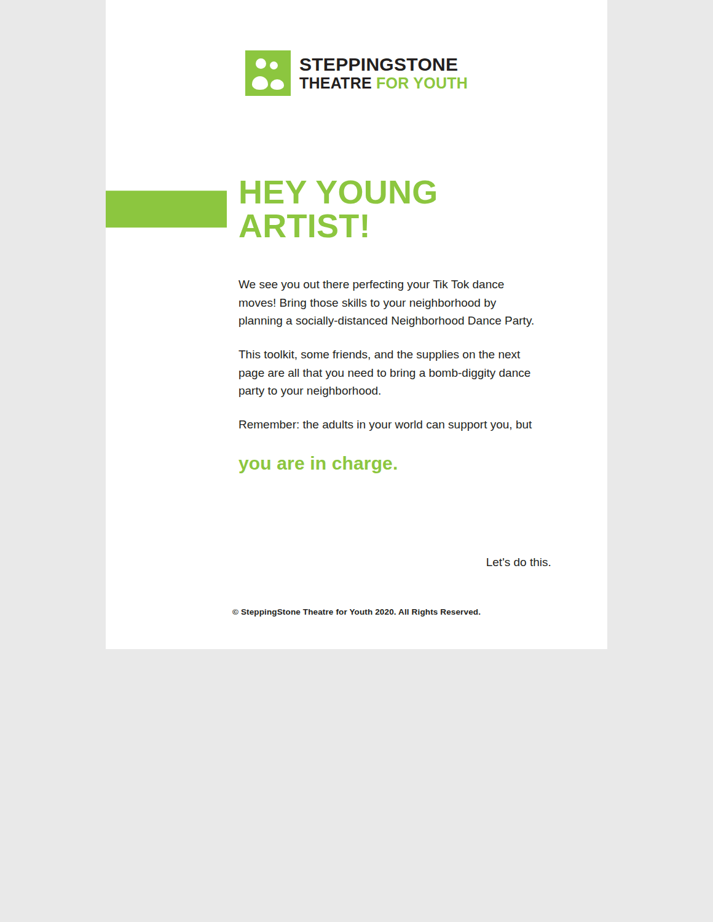SteppingStone
Theatre for Youth
Hey Young Artist!
We see you out there perfecting your Tik Tok dance moves! Bring those skills to your neighborhood by planning a socially-distanced Neighborhood Dance Party.
This toolkit, some friends, and the supplies on the next page are all that you need to bring a bomb-diggity dance party to your neighborhood.
Remember: the adults in your world can support you, but
you are in charge.
Let's do this.
© SteppingStone Theatre for Youth 2020. All Rights Reserved.